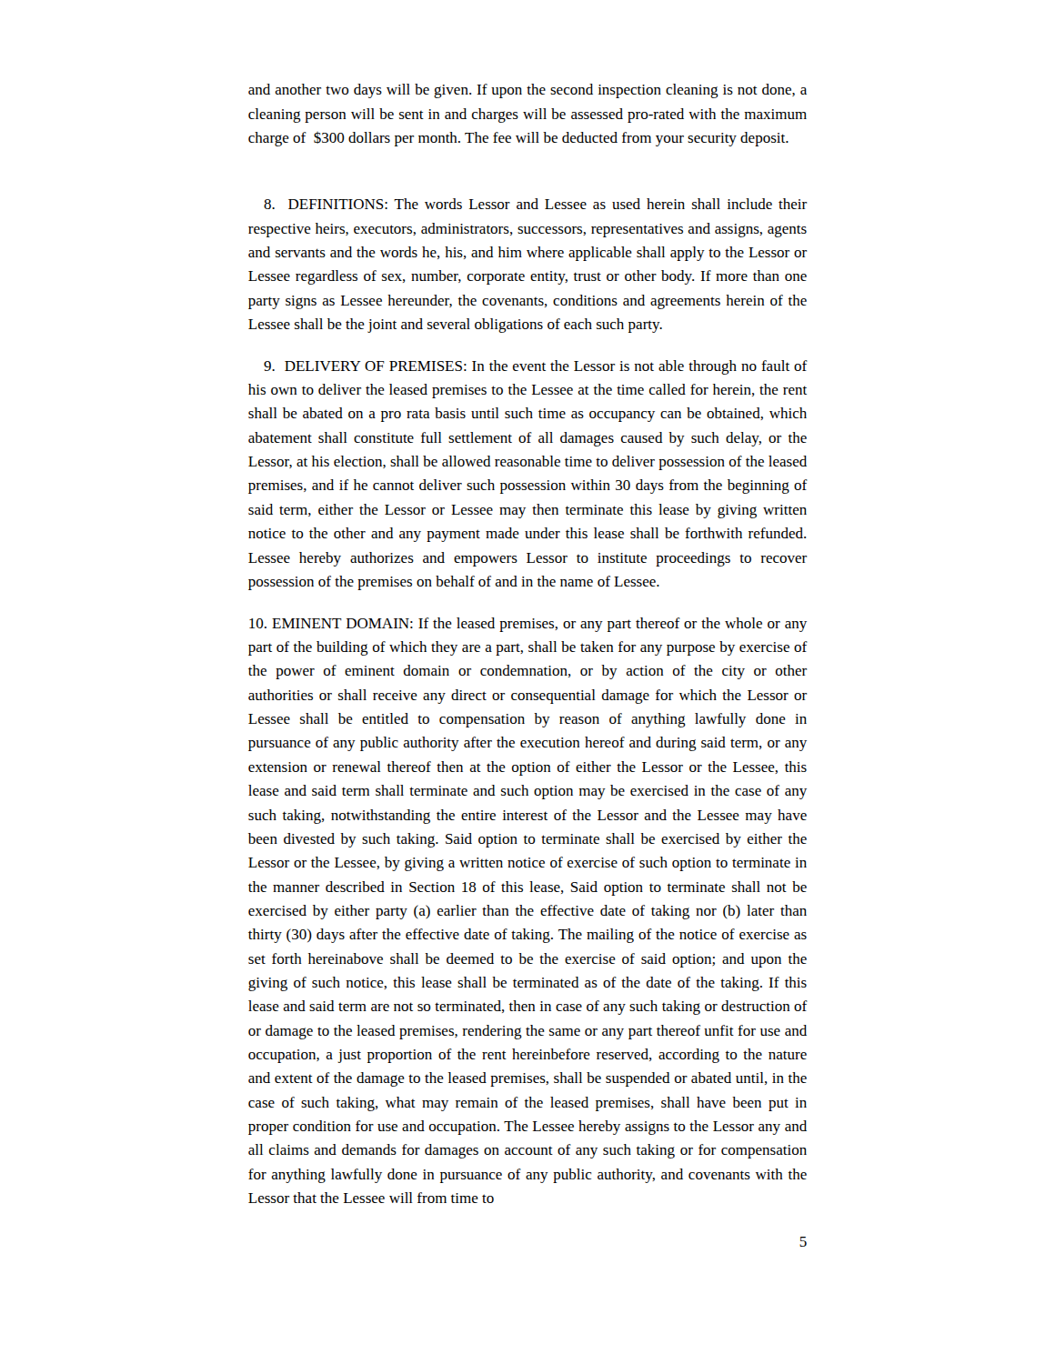and another two days will be given. If upon the second inspection cleaning is not done, a cleaning person will be sent in and charges will be assessed pro-rated with the maximum charge of $300 dollars per month. The fee will be deducted from your security deposit.
8. DEFINITIONS: The words Lessor and Lessee as used herein shall include their respective heirs, executors, administrators, successors, representatives and assigns, agents and servants and the words he, his, and him where applicable shall apply to the Lessor or Lessee regardless of sex, number, corporate entity, trust or other body. If more than one party signs as Lessee hereunder, the covenants, conditions and agreements herein of the Lessee shall be the joint and several obligations of each such party.
9. DELIVERY OF PREMISES: In the event the Lessor is not able through no fault of his own to deliver the leased premises to the Lessee at the time called for herein, the rent shall be abated on a pro rata basis until such time as occupancy can be obtained, which abatement shall constitute full settlement of all damages caused by such delay, or the Lessor, at his election, shall be allowed reasonable time to deliver possession of the leased premises, and if he cannot deliver such possession within 30 days from the beginning of said term, either the Lessor or Lessee may then terminate this lease by giving written notice to the other and any payment made under this lease shall be forthwith refunded. Lessee hereby authorizes and empowers Lessor to institute proceedings to recover possession of the premises on behalf of and in the name of Lessee.
10. EMINENT DOMAIN: If the leased premises, or any part thereof or the whole or any part of the building of which they are a part, shall be taken for any purpose by exercise of the power of eminent domain or condemnation, or by action of the city or other authorities or shall receive any direct or consequential damage for which the Lessor or Lessee shall be entitled to compensation by reason of anything lawfully done in pursuance of any public authority after the execution hereof and during said term, or any extension or renewal thereof then at the option of either the Lessor or the Lessee, this lease and said term shall terminate and such option may be exercised in the case of any such taking, notwithstanding the entire interest of the Lessor and the Lessee may have been divested by such taking. Said option to terminate shall be exercised by either the Lessor or the Lessee, by giving a written notice of exercise of such option to terminate in the manner described in Section 18 of this lease, Said option to terminate shall not be exercised by either party (a) earlier than the effective date of taking nor (b) later than thirty (30) days after the effective date of taking. The mailing of the notice of exercise as set forth hereinabove shall be deemed to be the exercise of said option; and upon the giving of such notice, this lease shall be terminated as of the date of the taking. If this lease and said term are not so terminated, then in case of any such taking or destruction of or damage to the leased premises, rendering the same or any part thereof unfit for use and occupation, a just proportion of the rent hereinbefore reserved, according to the nature and extent of the damage to the leased premises, shall be suspended or abated until, in the case of such taking, what may remain of the leased premises, shall have been put in proper condition for use and occupation. The Lessee hereby assigns to the Lessor any and all claims and demands for damages on account of any such taking or for compensation for anything lawfully done in pursuance of any public authority, and covenants with the Lessor that the Lessee will from time to
5